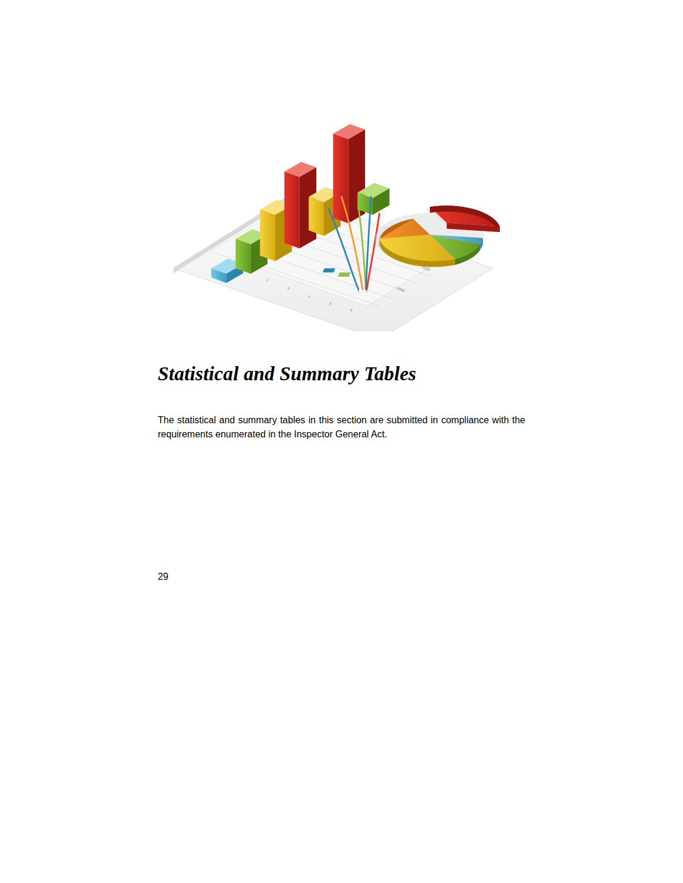1 2 3 4 5 6 2008 2009 2010
Statistical and Summary Tables
The statistical and summary tables in this section are submitted in compliance with the requirements enumerated in the Inspector General Act.
29